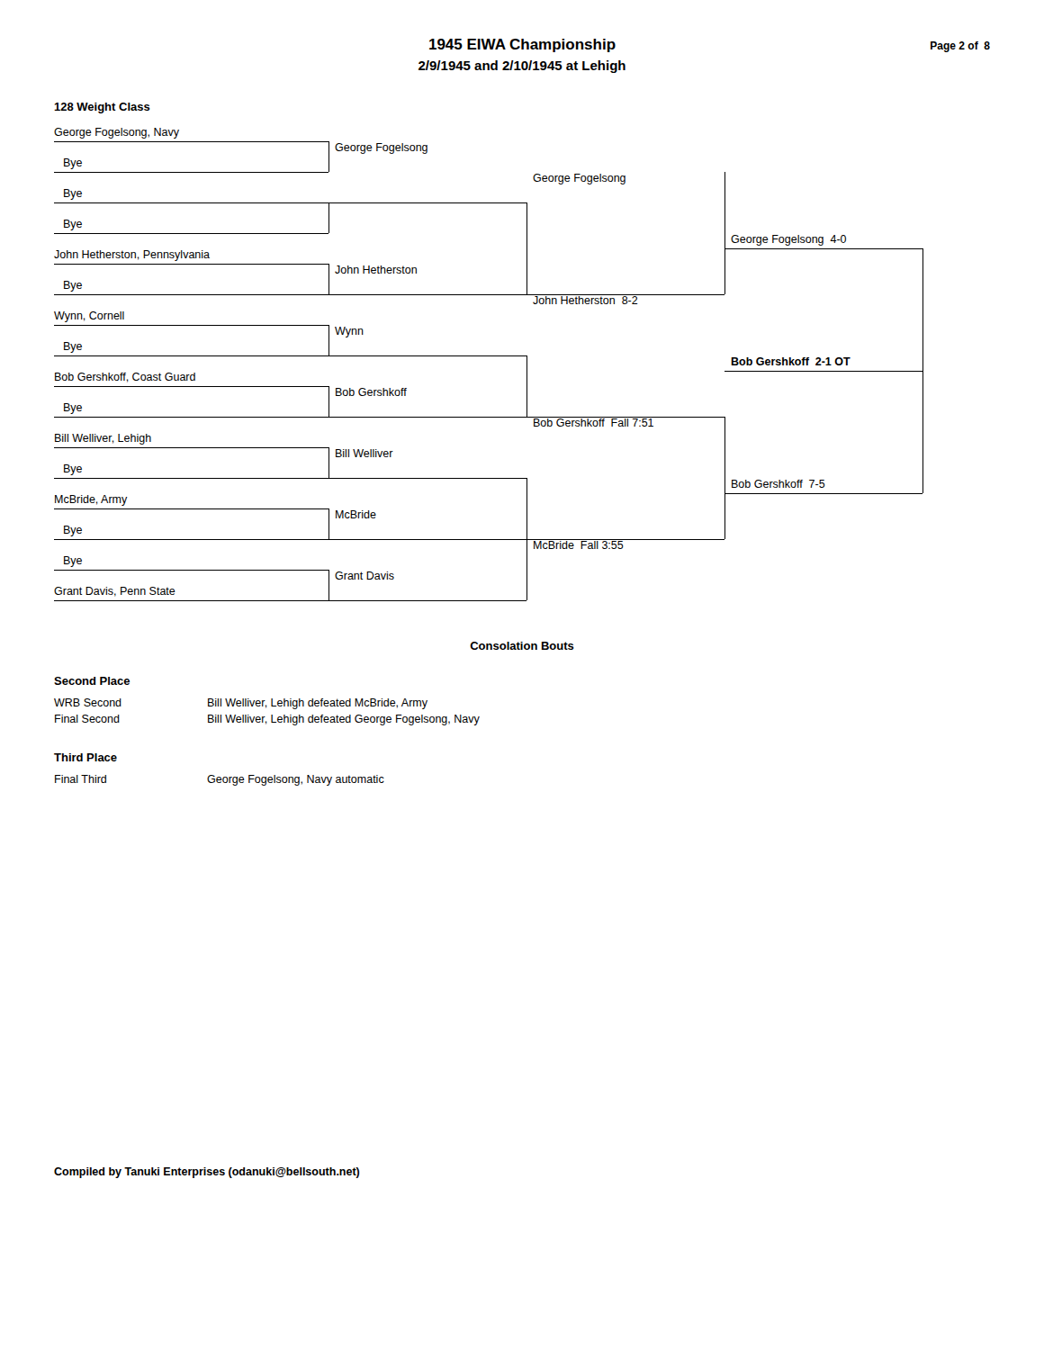Page 2 of 8
1945 EIWA Championship
2/9/1945 and 2/10/1945 at Lehigh
128 Weight Class
George Fogelsong, Navy
Bye
Bye
Bye
John Hetherston, Pennsylvania
Bye
Wynn, Cornell
Bye
Bob Gershkoff, Coast Guard
Bye
Bill Welliver, Lehigh
Bye
McBride, Army
Bye
Bye
Grant Davis, Penn State
George Fogelsong
John Hetherston
Wynn
Bob Gershkoff
Bill Welliver
McBride
Grant Davis
George Fogelsong
John Hetherston 8-2
Bob Gershkoff Fall 7:51
McBride Fall 3:55
George Fogelsong 4-0
Bob Gershkoff 2-1 OT
Bob Gershkoff 7-5
Consolation Bouts
Second Place
| WRB Second | Bill Welliver, Lehigh defeated McBride, Army |
| Final Second | Bill Welliver, Lehigh defeated George Fogelsong, Navy |
Third Place
| Final Third | George Fogelsong, Navy automatic |
Compiled by Tanuki Enterprises (odanuki@bellsouth.net)